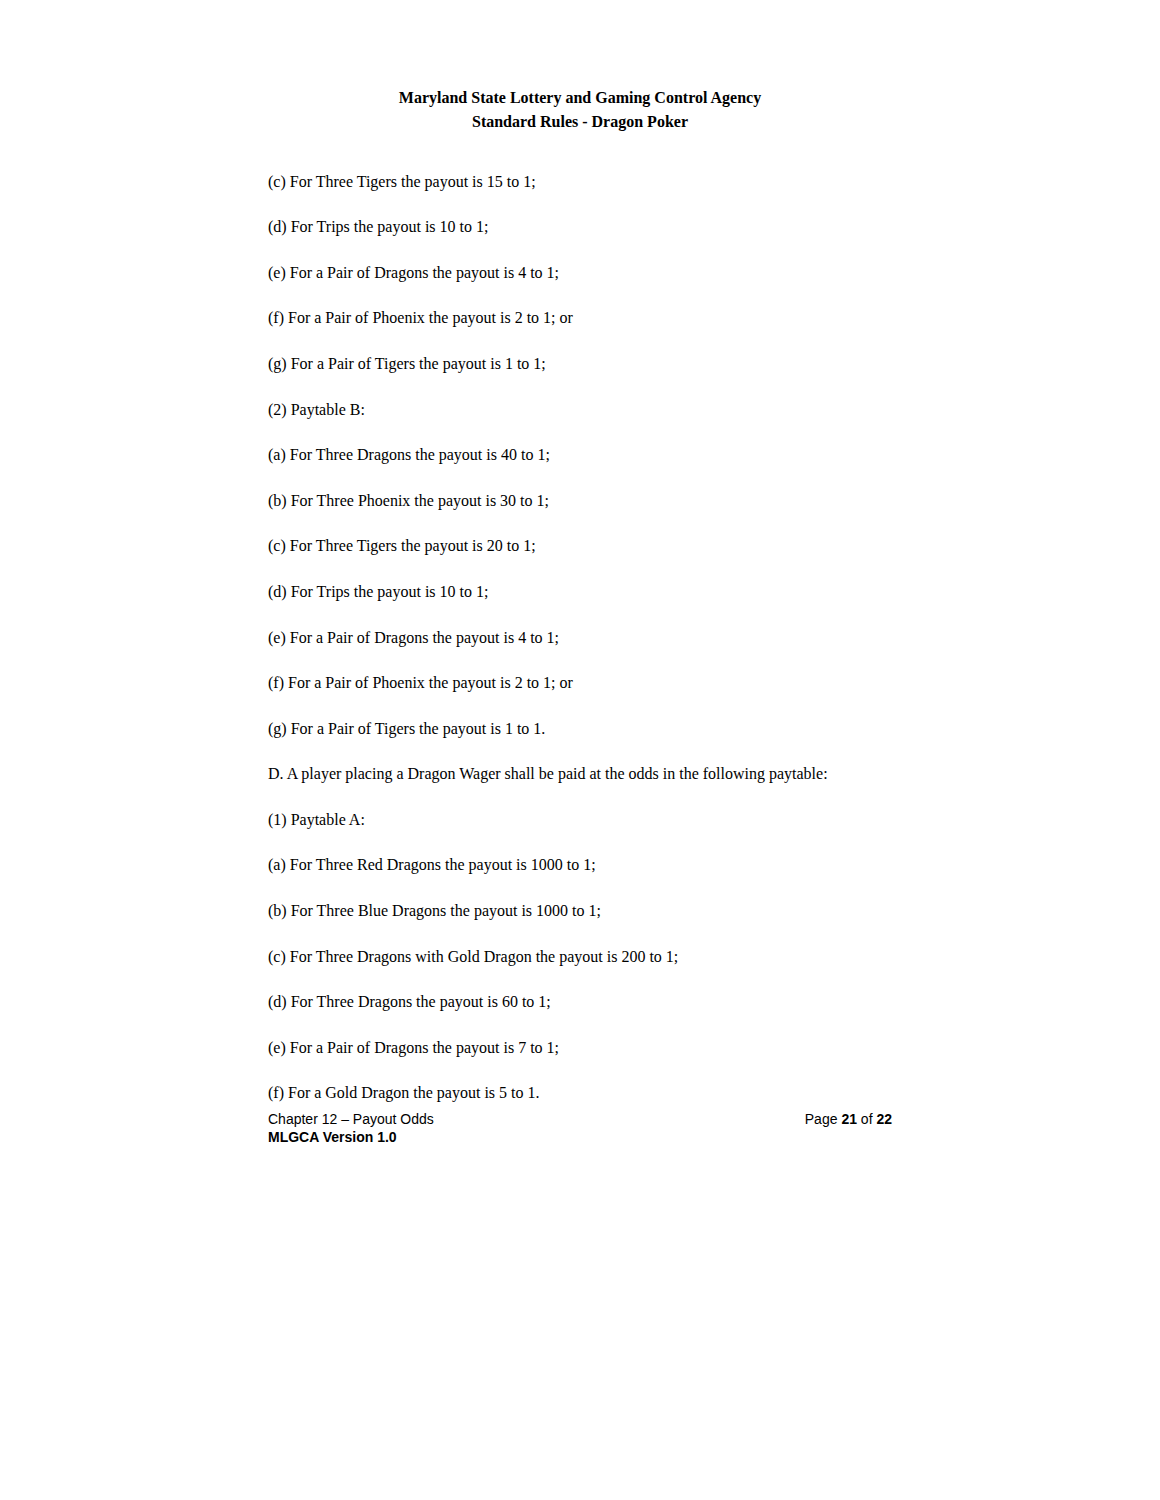Maryland State Lottery and Gaming Control Agency Standard Rules - Dragon Poker
(c) For Three Tigers the payout is 15 to 1;
(d) For Trips the payout is 10 to 1;
(e) For a Pair of Dragons the payout is 4 to 1;
(f) For a Pair of Phoenix the payout is 2 to 1; or
(g) For a Pair of Tigers the payout is 1 to 1;
(2) Paytable B:
(a) For Three Dragons the payout is 40 to 1;
(b) For Three Phoenix the payout is 30 to 1;
(c) For Three Tigers the payout is 20 to 1;
(d) For Trips the payout is 10 to 1;
(e) For a Pair of Dragons the payout is 4 to 1;
(f) For a Pair of Phoenix the payout is 2 to 1; or
(g) For a Pair of Tigers the payout is 1 to 1.
D. A player placing a Dragon Wager shall be paid at the odds in the following paytable:
(1) Paytable A:
(a) For Three Red Dragons the payout is 1000 to 1;
(b) For Three Blue Dragons the payout is 1000 to 1;
(c) For Three Dragons with Gold Dragon the payout is 200 to 1;
(d) For Three Dragons the payout is 60 to 1;
(e) For a Pair of Dragons the payout is 7 to 1;
(f) For a Gold Dragon the payout is 5 to 1.
Chapter 12 – Payout Odds
MLGCA Version 1.0
Page 21 of 22